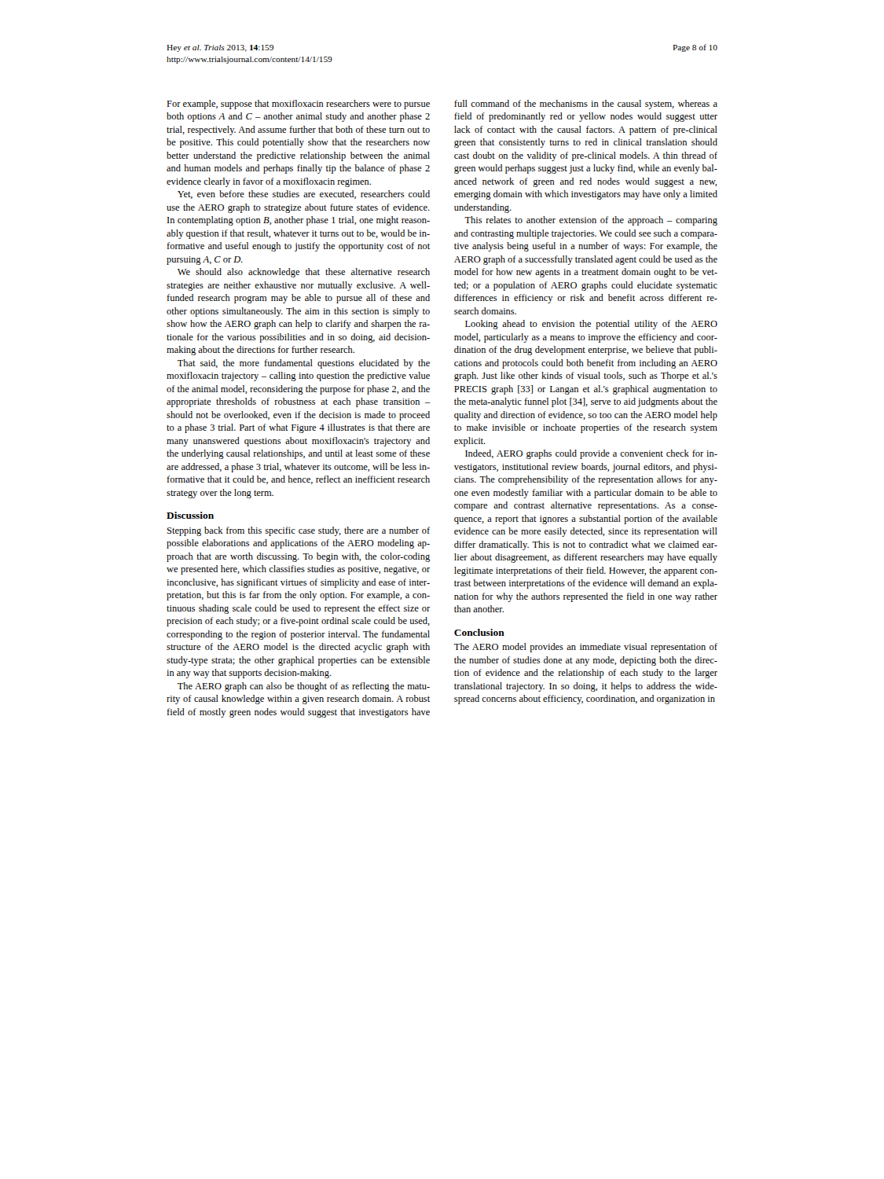Hey et al. Trials 2013, 14:159
http://www.trialsjournal.com/content/14/1/159
Page 8 of 10
For example, suppose that moxifloxacin researchers were to pursue both options A and C – another animal study and another phase 2 trial, respectively. And assume further that both of these turn out to be positive. This could potentially show that the researchers now better understand the predictive relationship between the animal and human models and perhaps finally tip the balance of phase 2 evidence clearly in favor of a moxifloxacin regimen.
Yet, even before these studies are executed, researchers could use the AERO graph to strategize about future states of evidence. In contemplating option B, another phase 1 trial, one might reasonably question if that result, whatever it turns out to be, would be informative and useful enough to justify the opportunity cost of not pursuing A, C or D.
We should also acknowledge that these alternative research strategies are neither exhaustive nor mutually exclusive. A well-funded research program may be able to pursue all of these and other options simultaneously. The aim in this section is simply to show how the AERO graph can help to clarify and sharpen the rationale for the various possibilities and in so doing, aid decision-making about the directions for further research.
That said, the more fundamental questions elucidated by the moxifloxacin trajectory – calling into question the predictive value of the animal model, reconsidering the purpose for phase 2, and the appropriate thresholds of robustness at each phase transition – should not be overlooked, even if the decision is made to proceed to a phase 3 trial. Part of what Figure 4 illustrates is that there are many unanswered questions about moxifloxacin's trajectory and the underlying causal relationships, and until at least some of these are addressed, a phase 3 trial, whatever its outcome, will be less informative that it could be, and hence, reflect an inefficient research strategy over the long term.
Discussion
Stepping back from this specific case study, there are a number of possible elaborations and applications of the AERO modeling approach that are worth discussing. To begin with, the color-coding we presented here, which classifies studies as positive, negative, or inconclusive, has significant virtues of simplicity and ease of interpretation, but this is far from the only option. For example, a continuous shading scale could be used to represent the effect size or precision of each study; or a five-point ordinal scale could be used, corresponding to the region of posterior interval. The fundamental structure of the AERO model is the directed acyclic graph with study-type strata; the other graphical properties can be extensible in any way that supports decision-making.
The AERO graph can also be thought of as reflecting the maturity of causal knowledge within a given research domain. A robust field of mostly green nodes would suggest that investigators have full command of the mechanisms in the causal system, whereas a field of predominantly red or yellow nodes would suggest utter lack of contact with the causal factors. A pattern of pre-clinical green that consistently turns to red in clinical translation should cast doubt on the validity of pre-clinical models. A thin thread of green would perhaps suggest just a lucky find, while an evenly balanced network of green and red nodes would suggest a new, emerging domain with which investigators may have only a limited understanding.
This relates to another extension of the approach – comparing and contrasting multiple trajectories. We could see such a comparative analysis being useful in a number of ways: For example, the AERO graph of a successfully translated agent could be used as the model for how new agents in a treatment domain ought to be vetted; or a population of AERO graphs could elucidate systematic differences in efficiency or risk and benefit across different research domains.
Looking ahead to envision the potential utility of the AERO model, particularly as a means to improve the efficiency and coordination of the drug development enterprise, we believe that publications and protocols could both benefit from including an AERO graph. Just like other kinds of visual tools, such as Thorpe et al.'s PRECIS graph [33] or Langan et al.'s graphical augmentation to the meta-analytic funnel plot [34], serve to aid judgments about the quality and direction of evidence, so too can the AERO model help to make invisible or inchoate properties of the research system explicit.
Indeed, AERO graphs could provide a convenient check for investigators, institutional review boards, journal editors, and physicians. The comprehensibility of the representation allows for anyone even modestly familiar with a particular domain to be able to compare and contrast alternative representations. As a consequence, a report that ignores a substantial portion of the available evidence can be more easily detected, since its representation will differ dramatically. This is not to contradict what we claimed earlier about disagreement, as different researchers may have equally legitimate interpretations of their field. However, the apparent contrast between interpretations of the evidence will demand an explanation for why the authors represented the field in one way rather than another.
Conclusion
The AERO model provides an immediate visual representation of the number of studies done at any mode, depicting both the direction of evidence and the relationship of each study to the larger translational trajectory. In so doing, it helps to address the widespread concerns about efficiency, coordination, and organization in